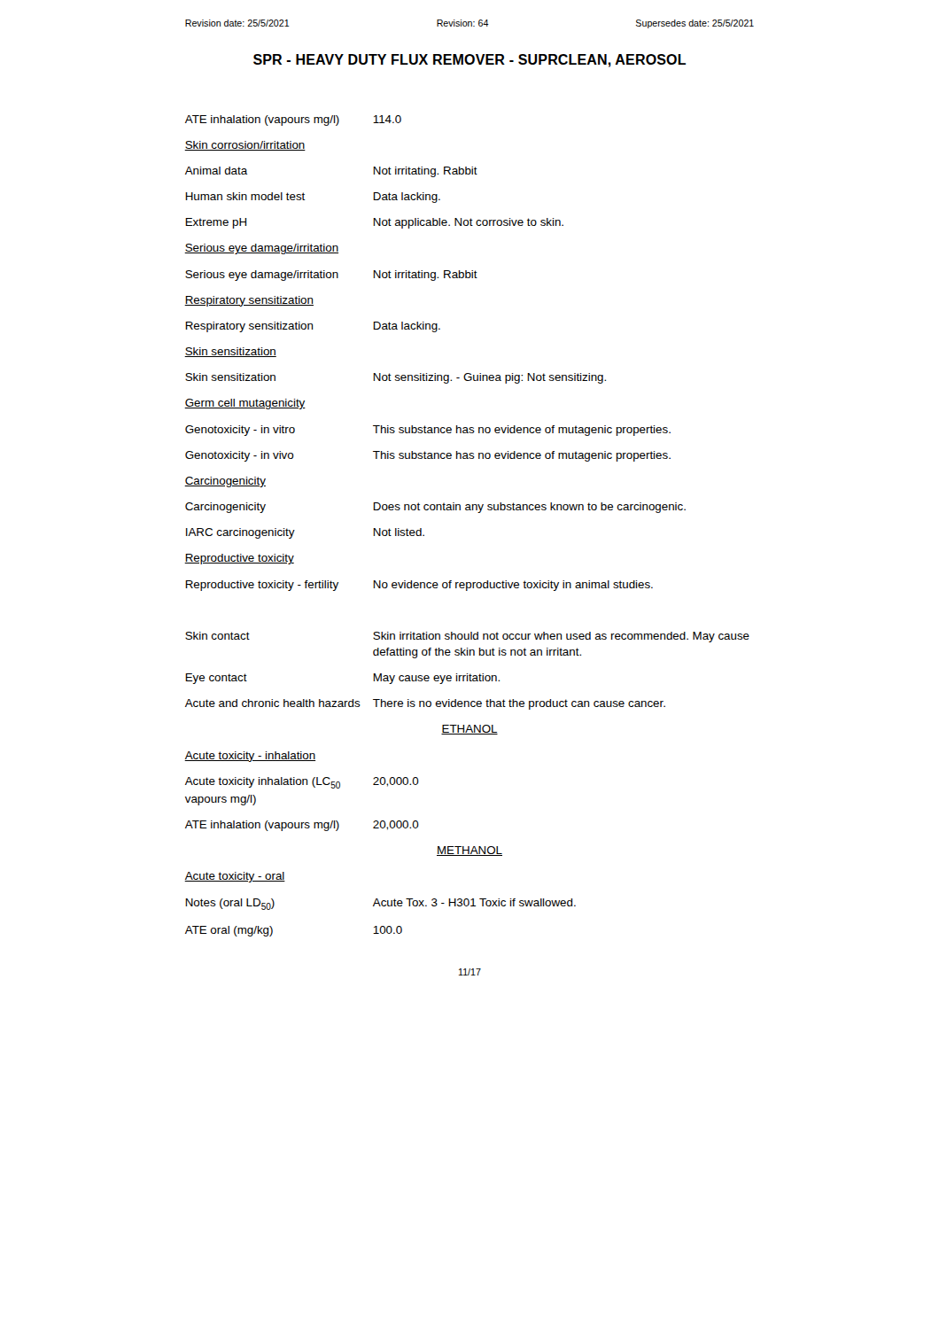Revision date: 25/5/2021 Revision: 64 Supersedes date: 25/5/2021
SPR - HEAVY DUTY FLUX REMOVER - SUPRCLEAN, AEROSOL
| ATE inhalation (vapours mg/l) | 114.0 |
| Skin corrosion/irritation | |
| Animal data | Not irritating. Rabbit |
| Human skin model test | Data lacking. |
| Extreme pH | Not applicable. Not corrosive to skin. |
| Serious eye damage/irritation | |
| Serious eye damage/irritation | Not irritating. Rabbit |
| Respiratory sensitization | |
| Respiratory sensitization | Data lacking. |
| Skin sensitization | |
| Skin sensitization | Not sensitizing. - Guinea pig: Not sensitizing. |
| Germ cell mutagenicity | |
| Genotoxicity - in vitro | This substance has no evidence of mutagenic properties. |
| Genotoxicity - in vivo | This substance has no evidence of mutagenic properties. |
| Carcinogenicity | |
| Carcinogenicity | Does not contain any substances known to be carcinogenic. |
| IARC carcinogenicity | Not listed. |
| Reproductive toxicity | |
| Reproductive toxicity - fertility | No evidence of reproductive toxicity in animal studies. |
| Skin contact | Skin irritation should not occur when used as recommended. May cause defatting of the skin but is not an irritant. |
| Eye contact | May cause eye irritation. |
| Acute and chronic health hazards | There is no evidence that the product can cause cancer. |
| ETHANOL |
| Acute toxicity - inhalation | |
| Acute toxicity inhalation (LC 50 vapours mg/l) | 20,000.0 |
| ATE inhalation (vapours mg/l) | 20,000.0 |
| METHANOL |
| Acute toxicity - oral | |
| Notes (oral LD 50 ) | Acute Tox. 3 - H301 Toxic if swallowed. |
| ATE oral (mg/kg) | 100.0 |
11/17